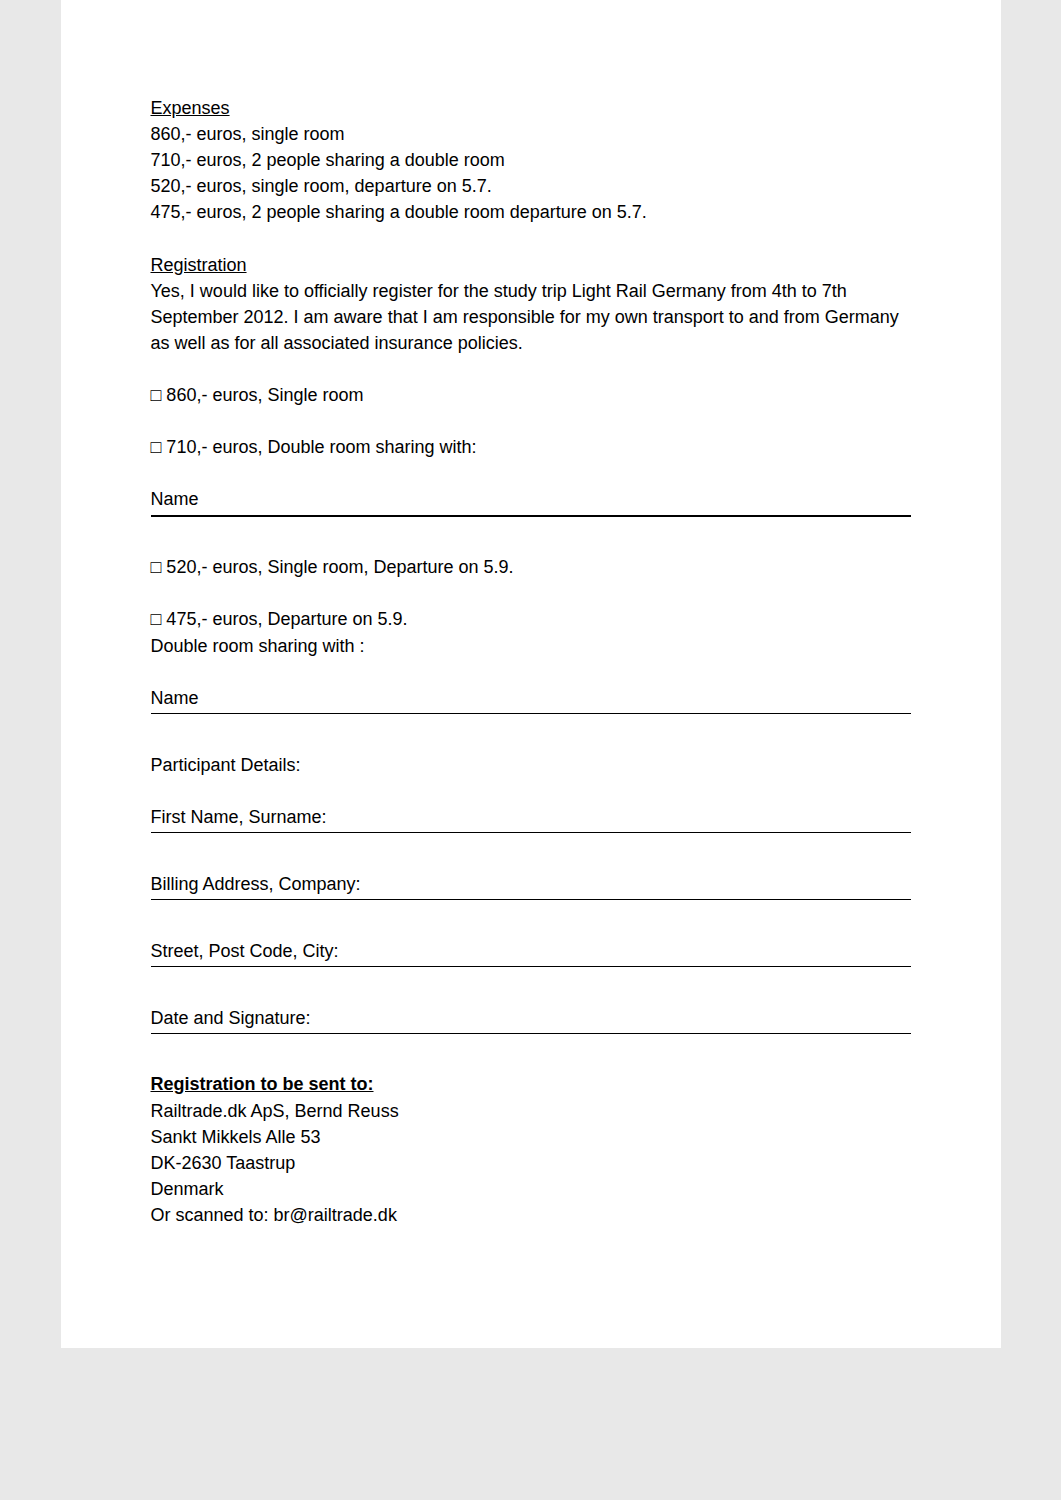Expenses
860,- euros, single room
710,- euros, 2 people sharing a double room
520,- euros, single room, departure on 5.7.
475,- euros, 2 people sharing a double room departure on 5.7.
Registration
Yes, I would like to officially register for the study trip Light Rail Germany from 4th to 7th September 2012. I am aware that I am responsible for my own transport to and from Germany as well as for all associated insurance policies.
□ 860,- euros, Single room
□ 710,- euros, Double room sharing with:
Name
□ 520,- euros, Single room, Departure on 5.9.
□ 475,- euros, Departure on 5.9.
Double room sharing with :
Name
Participant Details:
First Name, Surname:
Billing Address, Company:
Street, Post Code, City:
Date and Signature:
Registration to be sent to:
Railtrade.dk ApS, Bernd Reuss
Sankt Mikkels Alle 53
DK-2630 Taastrup
Denmark
Or scanned to: br@railtrade.dk